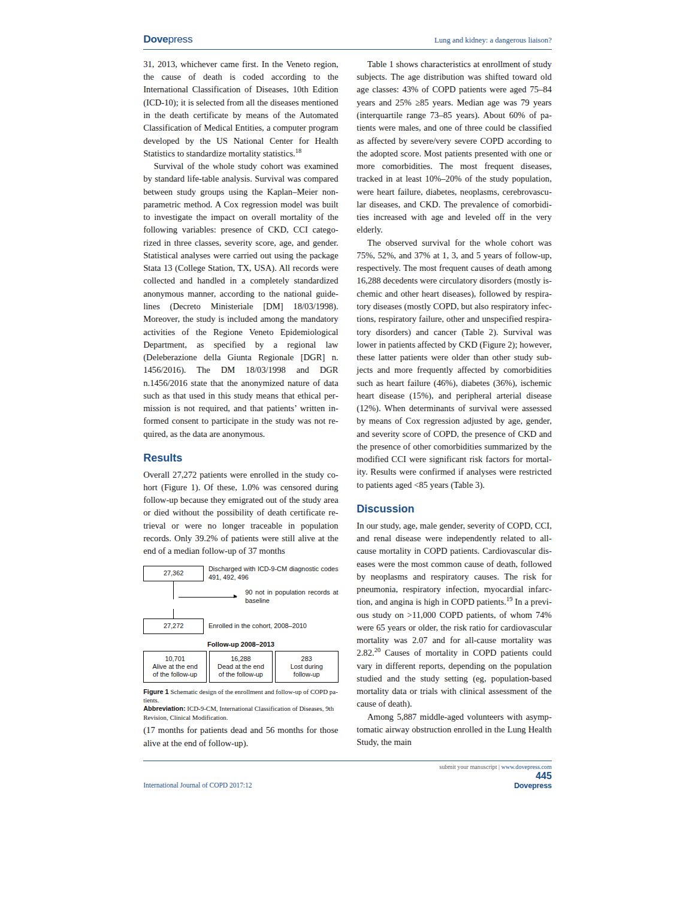Dovepress
Lung and kidney: a dangerous liaison?
31, 2013, whichever came first. In the Veneto region, the cause of death is coded according to the International Classification of Diseases, 10th Edition (ICD-10); it is selected from all the diseases mentioned in the death certificate by means of the Automated Classification of Medical Entities, a computer program developed by the US National Center for Health Statistics to standardize mortality statistics.18
Survival of the whole study cohort was examined by standard life-table analysis. Survival was compared between study groups using the Kaplan–Meier non-parametric method. A Cox regression model was built to investigate the impact on overall mortality of the following variables: presence of CKD, CCI categorized in three classes, severity score, age, and gender. Statistical analyses were carried out using the package Stata 13 (College Station, TX, USA). All records were collected and handled in a completely standardized anonymous manner, according to the national guidelines (Decreto Ministeriale [DM] 18/03/1998). Moreover, the study is included among the mandatory activities of the Regione Veneto Epidemiological Department, as specified by a regional law (Deleberazione della Giunta Regionale [DGR] n. 1456/2016). The DM 18/03/1998 and DGR n.1456/2016 state that the anonymized nature of data such as that used in this study means that ethical permission is not required, and that patients’ written informed consent to participate in the study was not required, as the data are anonymous.
Results
Overall 27,272 patients were enrolled in the study cohort (Figure 1). Of these, 1.0% was censored during follow-up because they emigrated out of the study area or died without the possibility of death certificate retrieval or were no longer traceable in population records. Only 39.2% of patients were still alive at the end of a median follow-up of 37 months
27,362
Discharged with ICD-9-CM diagnostic codes 491, 492, 496
90 not in population records at baseline
27,272
Enrolled in the cohort, 2008–2010
Follow-up 2008–2013
10,701
Alive at the end
of the follow-up
16,288
Dead at the end
of the follow-up
283
Lost during
follow-up
Figure 1 Schematic design of the enrollment and follow-up of COPD patients.
Abbreviation: ICD-9-CM, International Classification of Diseases, 9th Revision, Clinical Modification.
(17 months for patients dead and 56 months for those alive at the end of follow-up).
Table 1 shows characteristics at enrollment of study subjects. The age distribution was shifted toward old age classes: 43% of COPD patients were aged 75–84 years and 25% ≥85 years. Median age was 79 years (interquartile range 73–85 years). About 60% of patients were males, and one of three could be classified as affected by severe/very severe COPD according to the adopted score. Most patients presented with one or more comorbidities. The most frequent diseases, tracked in at least 10%–20% of the study population, were heart failure, diabetes, neoplasms, cerebrovascular diseases, and CKD. The prevalence of comorbidities increased with age and leveled off in the very elderly.
The observed survival for the whole cohort was 75%, 52%, and 37% at 1, 3, and 5 years of follow-up, respectively. The most frequent causes of death among 16,288 decedents were circulatory disorders (mostly ischemic and other heart diseases), followed by respiratory diseases (mostly COPD, but also respiratory infections, respiratory failure, other and unspecified respiratory disorders) and cancer (Table 2). Survival was lower in patients affected by CKD (Figure 2); however, these latter patients were older than other study subjects and more frequently affected by comorbidities such as heart failure (46%), diabetes (36%), ischemic heart disease (15%), and peripheral arterial disease (12%). When determinants of survival were assessed by means of Cox regression adjusted by age, gender, and severity score of COPD, the presence of CKD and the presence of other comorbidities summarized by the modified CCI were significant risk factors for mortality. Results were confirmed if analyses were restricted to patients aged <85 years (Table 3).
Discussion
In our study, age, male gender, severity of COPD, CCI, and renal disease were independently related to all-cause mortality in COPD patients. Cardiovascular diseases were the most common cause of death, followed by neoplasms and respiratory causes. The risk for pneumonia, respiratory infection, myocardial infarction, and angina is high in COPD patients.19 In a previous study on >11,000 COPD patients, of whom 74% were 65 years or older, the risk ratio for cardiovascular mortality was 2.07 and for all-cause mortality was 2.82.20 Causes of mortality in COPD patients could vary in different reports, depending on the population studied and the study setting (eg, population-based mortality data or trials with clinical assessment of the cause of death).
Among 5,887 middle-aged volunteers with asymptomatic airway obstruction enrolled in the Lung Health Study, the main
International Journal of COPD 2017:12
submit your manuscript | www.dovepress.com
445
Dovepress